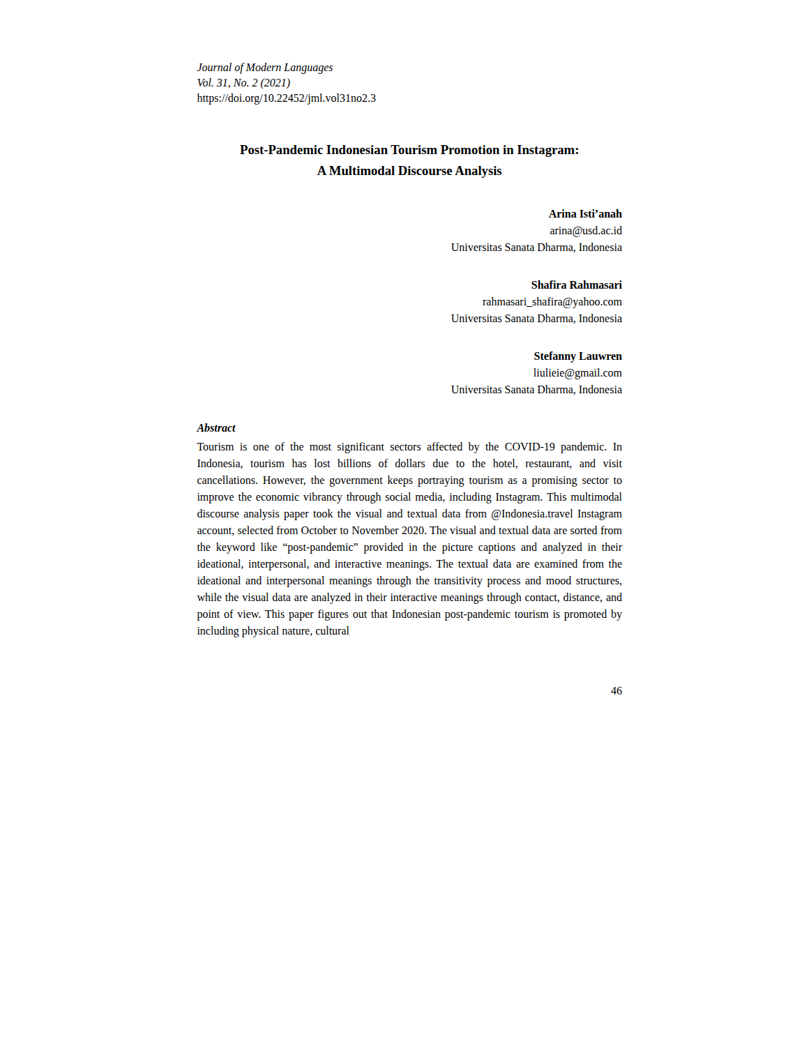Journal of Modern Languages
Vol. 31, No. 2 (2021)
https://doi.org/10.22452/jml.vol31no2.3
Post-Pandemic Indonesian Tourism Promotion in Instagram:
A Multimodal Discourse Analysis
Arina Isti’anah
arina@usd.ac.id
Universitas Sanata Dharma, Indonesia
Shafira Rahmasari
rahmasari_shafira@yahoo.com
Universitas Sanata Dharma, Indonesia
Stefanny Lauwren
liulieie@gmail.com
Universitas Sanata Dharma, Indonesia
Abstract
Tourism is one of the most significant sectors affected by the COVID-19 pandemic. In Indonesia, tourism has lost billions of dollars due to the hotel, restaurant, and visit cancellations. However, the government keeps portraying tourism as a promising sector to improve the economic vibrancy through social media, including Instagram. This multimodal discourse analysis paper took the visual and textual data from @Indonesia.travel Instagram account, selected from October to November 2020. The visual and textual data are sorted from the keyword like “post-pandemic” provided in the picture captions and analyzed in their ideational, interpersonal, and interactive meanings. The textual data are examined from the ideational and interpersonal meanings through the transitivity process and mood structures, while the visual data are analyzed in their interactive meanings through contact, distance, and point of view. This paper figures out that Indonesian post-pandemic tourism is promoted by including physical nature, cultural
46